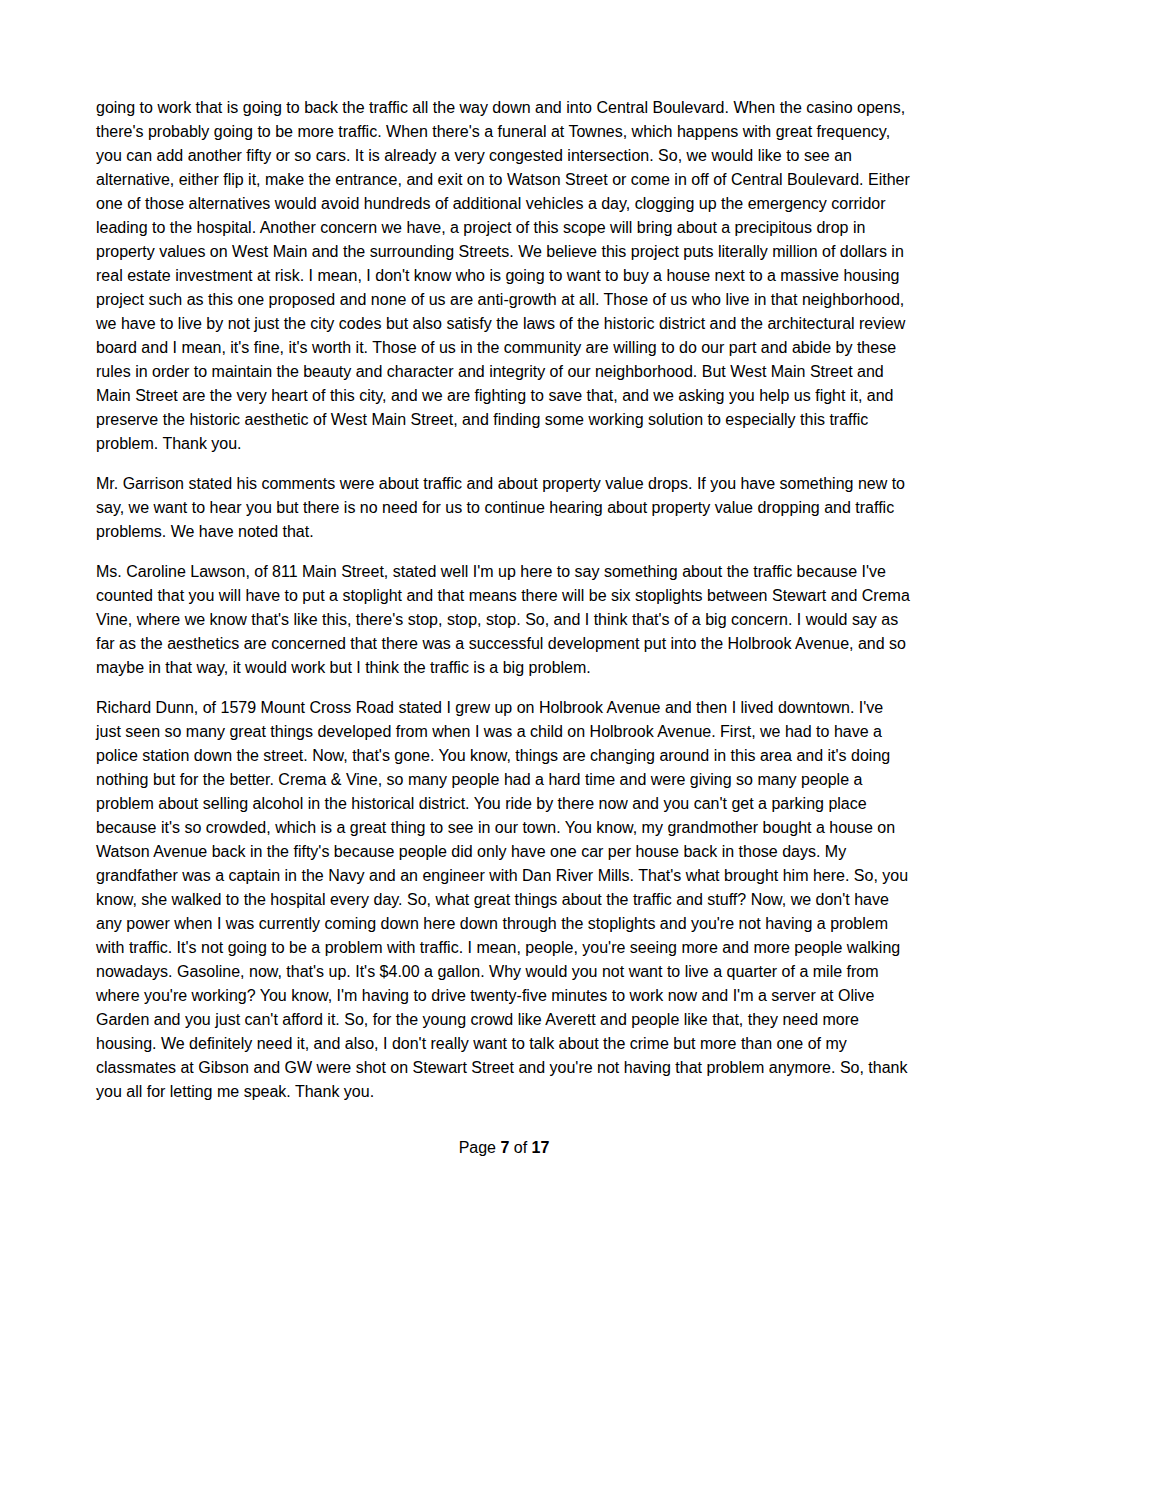going to work that is going to back the traffic all the way down and into Central Boulevard. When the casino opens, there's probably going to be more traffic. When there's a funeral at Townes, which happens with great frequency, you can add another fifty or so cars. It is already a very congested intersection. So, we would like to see an alternative, either flip it, make the entrance, and exit on to Watson Street or come in off of Central Boulevard. Either one of those alternatives would avoid hundreds of additional vehicles a day, clogging up the emergency corridor leading to the hospital. Another concern we have, a project of this scope will bring about a precipitous drop in property values on West Main and the surrounding Streets. We believe this project puts literally million of dollars in real estate investment at risk. I mean, I don't know who is going to want to buy a house next to a massive housing project such as this one proposed and none of us are anti-growth at all. Those of us who live in that neighborhood, we have to live by not just the city codes but also satisfy the laws of the historic district and the architectural review board and I mean, it's fine, it's worth it. Those of us in the community are willing to do our part and abide by these rules in order to maintain the beauty and character and integrity of our neighborhood. But West Main Street and Main Street are the very heart of this city, and we are fighting to save that, and we asking you help us fight it, and preserve the historic aesthetic of West Main Street, and finding some working solution to especially this traffic problem. Thank you.
Mr. Garrison stated his comments were about traffic and about property value drops. If you have something new to say, we want to hear you but there is no need for us to continue hearing about property value dropping and traffic problems. We have noted that.
Ms. Caroline Lawson, of 811 Main Street, stated well I'm up here to say something about the traffic because I've counted that you will have to put a stoplight and that means there will be six stoplights between Stewart and Crema Vine, where we know that's like this, there's stop, stop, stop. So, and I think that's of a big concern. I would say as far as the aesthetics are concerned that there was a successful development put into the Holbrook Avenue, and so maybe in that way, it would work but I think the traffic is a big problem.
Richard Dunn, of 1579 Mount Cross Road stated I grew up on Holbrook Avenue and then I lived downtown. I've just seen so many great things developed from when I was a child on Holbrook Avenue. First, we had to have a police station down the street. Now, that's gone. You know, things are changing around in this area and it's doing nothing but for the better. Crema & Vine, so many people had a hard time and were giving so many people a problem about selling alcohol in the historical district. You ride by there now and you can't get a parking place because it's so crowded, which is a great thing to see in our town. You know, my grandmother bought a house on Watson Avenue back in the fifty's because people did only have one car per house back in those days. My grandfather was a captain in the Navy and an engineer with Dan River Mills. That's what brought him here. So, you know, she walked to the hospital every day. So, what great things about the traffic and stuff? Now, we don't have any power when I was currently coming down here down through the stoplights and you're not having a problem with traffic. It's not going to be a problem with traffic. I mean, people, you're seeing more and more people walking nowadays. Gasoline, now, that's up. It's $4.00 a gallon. Why would you not want to live a quarter of a mile from where you're working? You know, I'm having to drive twenty-five minutes to work now and I'm a server at Olive Garden and you just can't afford it. So, for the young crowd like Averett and people like that, they need more housing. We definitely need it, and also, I don't really want to talk about the crime but more than one of my classmates at Gibson and GW were shot on Stewart Street and you're not having that problem anymore. So, thank you all for letting me speak. Thank you.
Page 7 of 17